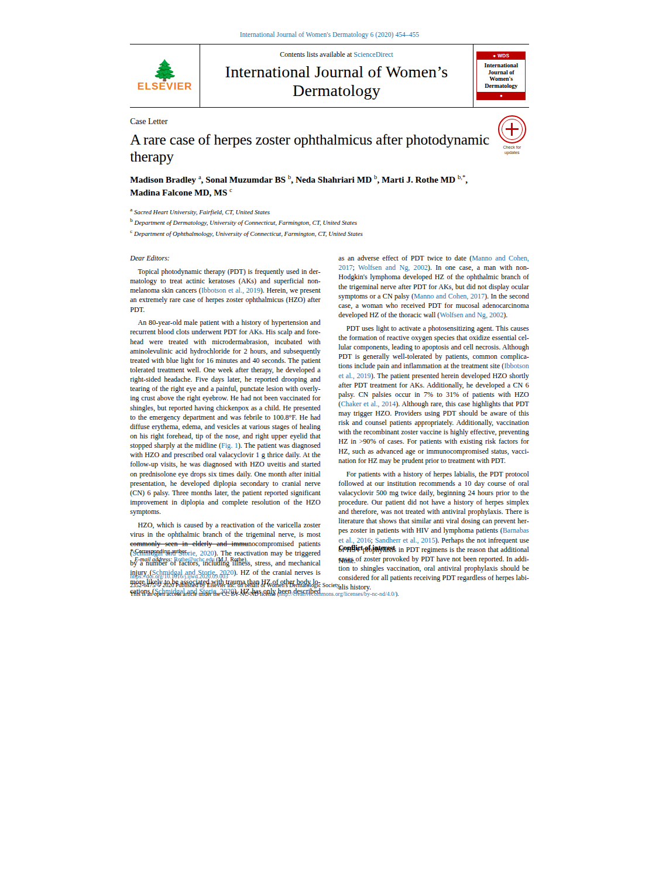International Journal of Women's Dermatology 6 (2020) 454–455
🌲 ELSEVIER
Contents lists available at ScienceDirect
International Journal of Women’s Dermatology
● WDS
International
Journal of
Women's
Dermatology
●
Case Letter
A rare case of herpes zoster ophthalmicus after photodynamic therapy
Check for
updates
Madison Bradley a, Sonal Muzumdar BS b, Neda Shahriari MD b, Marti J. Rothe MD b,*,
Madina Falcone MD, MS c
a Sacred Heart University, Fairfield, CT, United States
b Department of Dermatology, University of Connecticut, Farmington, CT, United States
c Department of Ophthalmology, University of Connecticut, Farmington, CT, United States
Dear Editors:
Topical photodynamic therapy (PDT) is frequently used in dermatology to treat actinic keratoses (AKs) and superficial non-melanoma skin cancers (Ibbotson et al., 2019). Herein, we present an extremely rare case of herpes zoster ophthalmicus (HZO) after PDT.
An 80-year-old male patient with a history of hypertension and recurrent blood clots underwent PDT for AKs. His scalp and forehead were treated with microdermabrasion, incubated with aminolevulinic acid hydrochloride for 2 hours, and subsequently treated with blue light for 16 minutes and 40 seconds. The patient tolerated treatment well. One week after therapy, he developed a right-sided headache. Five days later, he reported drooping and tearing of the right eye and a painful, punctate lesion with overlying crust above the right eyebrow. He had not been vaccinated for shingles, but reported having chickenpox as a child. He presented to the emergency department and was febrile to 100.8°F. He had diffuse erythema, edema, and vesicles at various stages of healing on his right forehead, tip of the nose, and right upper eyelid that stopped sharply at the midline (Fig. 1). The patient was diagnosed with HZO and prescribed oral valacyclovir 1 g thrice daily. At the follow-up visits, he was diagnosed with HZO uveitis and started on prednisolone eye drops six times daily. One month after initial presentation, he developed diplopia secondary to cranial nerve (CN) 6 palsy. Three months later, the patient reported significant improvement in diplopia and complete resolution of the HZO symptoms.
HZO, which is caused by a reactivation of the varicella zoster virus in the ophthalmic branch of the trigeminal nerve, is most commonly seen in elderly and immunocompromised patients (Schmidgal and Storie, 2020). The reactivation may be triggered by a number of factors, including illness, stress, and mechanical injury (Schmidgal and Storie, 2020). HZ of the cranial nerves is more likely to be associated with trauma than HZ of other body locations (Schmidgal and Storie, 2020). HZ has only been described as an adverse effect of PDT twice to date (Manno and Cohen, 2017; Wolfsen and Ng, 2002). In one case, a man with non-Hodgkin's lymphoma developed HZ of the ophthalmic branch of the trigeminal nerve after PDT for AKs, but did not display ocular symptoms or a CN palsy (Manno and Cohen, 2017). In the second case, a woman who received PDT for mucosal adenocarcinoma developed HZ of the thoracic wall (Wolfsen and Ng, 2002).
PDT uses light to activate a photosensitizing agent. This causes the formation of reactive oxygen species that oxidize essential cellular components, leading to apoptosis and cell necrosis. Although PDT is generally well-tolerated by patients, common complications include pain and inflammation at the treatment site (Ibbotson et al., 2019). The patient presented herein developed HZO shortly after PDT treatment for AKs. Additionally, he developed a CN 6 palsy. CN palsies occur in 7% to 31% of patients with HZO (Chaker et al., 2014). Although rare, this case highlights that PDT may trigger HZO. Providers using PDT should be aware of this risk and counsel patients appropriately. Additionally, vaccination with the recombinant zoster vaccine is highly effective, preventing HZ in >90% of cases. For patients with existing risk factors for HZ, such as advanced age or immunocompromised status, vaccination for HZ may be prudent prior to treatment with PDT.
For patients with a history of herpes labialis, the PDT protocol followed at our institution recommends a 10 day course of oral valacyclovir 500 mg twice daily, beginning 24 hours prior to the procedure. Our patient did not have a history of herpes simplex and therefore, was not treated with antiviral prophylaxis. There is literature that shows that similar anti viral dosing can prevent herpes zoster in patients with HIV and lymphoma patients (Barnabas et al., 2016; Sandherr et al., 2015). Perhaps the not infrequent use of HSV prophylaxis in PDT regimens is the reason that additional cases of zoster provoked by PDT have not been reported. In addition to shingles vaccination, oral antiviral prophylaxis should be considered for all patients receiving PDT regardless of herpes labialis history.
* Corresponding author.
E-mail address: Rothe@uchc.edu (M.J. Rothe).
Conflict of interest
None.
https://doi.org/10.1016/j.ijwd.2020.09.003
2352-6475/© 2020 Published by Elsevier Inc. on behalf of Women's Dermatologic Society.
This is an open access article under the CC BY-NC-ND license (http://creativecommons.org/licenses/by-nc-nd/4.0/).